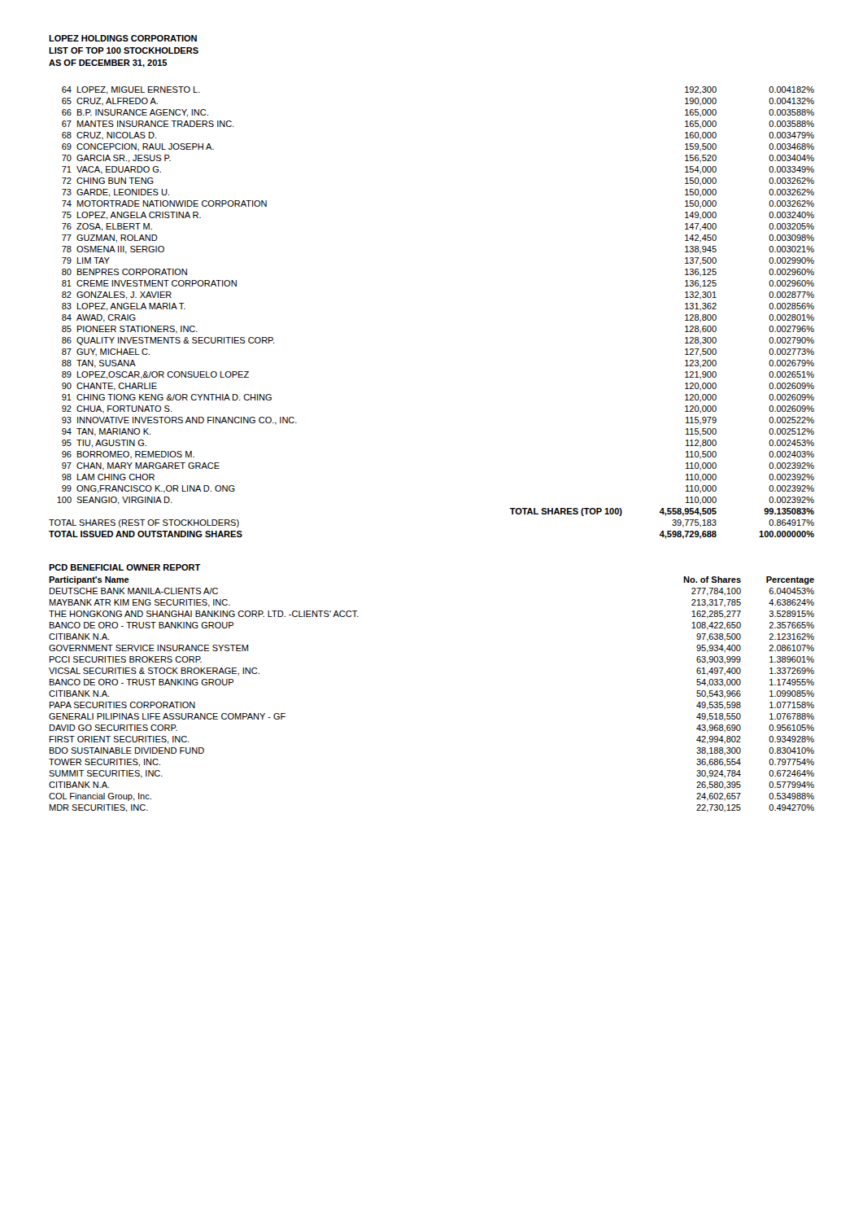LOPEZ HOLDINGS CORPORATION
LIST OF TOP 100 STOCKHOLDERS
AS OF DECEMBER 31, 2015
| 64 | LOPEZ, MIGUEL ERNESTO L. | 192,300 | 0.004182% |
| 65 | CRUZ, ALFREDO A. | 190,000 | 0.004132% |
| 66 | B.P. INSURANCE AGENCY, INC. | 165,000 | 0.003588% |
| 67 | MANTES INSURANCE TRADERS INC. | 165,000 | 0.003588% |
| 68 | CRUZ, NICOLAS D. | 160,000 | 0.003479% |
| 69 | CONCEPCION, RAUL JOSEPH A. | 159,500 | 0.003468% |
| 70 | GARCIA SR., JESUS P. | 156,520 | 0.003404% |
| 71 | VACA, EDUARDO G. | 154,000 | 0.003349% |
| 72 | CHING BUN TENG | 150,000 | 0.003262% |
| 73 | GARDE, LEONIDES U. | 150,000 | 0.003262% |
| 74 | MOTORTRADE NATIONWIDE CORPORATION | 150,000 | 0.003262% |
| 75 | LOPEZ, ANGELA CRISTINA R. | 149,000 | 0.003240% |
| 76 | ZOSA, ELBERT M. | 147,400 | 0.003205% |
| 77 | GUZMAN, ROLAND | 142,450 | 0.003098% |
| 78 | OSMENA III, SERGIO | 138,945 | 0.003021% |
| 79 | LIM TAY | 137,500 | 0.002990% |
| 80 | BENPRES CORPORATION | 136,125 | 0.002960% |
| 81 | CREME INVESTMENT CORPORATION | 136,125 | 0.002960% |
| 82 | GONZALES, J. XAVIER | 132,301 | 0.002877% |
| 83 | LOPEZ, ANGELA MARIA T. | 131,362 | 0.002856% |
| 84 | AWAD, CRAIG | 128,800 | 0.002801% |
| 85 | PIONEER STATIONERS, INC. | 128,600 | 0.002796% |
| 86 | QUALITY INVESTMENTS & SECURITIES CORP. | 128,300 | 0.002790% |
| 87 | GUY, MICHAEL C. | 127,500 | 0.002773% |
| 88 | TAN, SUSANA | 123,200 | 0.002679% |
| 89 | LOPEZ,OSCAR,&/OR CONSUELO LOPEZ | 121,900 | 0.002651% |
| 90 | CHANTE, CHARLIE | 120,000 | 0.002609% |
| 91 | CHING TIONG KENG &/OR CYNTHIA D. CHING | 120,000 | 0.002609% |
| 92 | CHUA, FORTUNATO S. | 120,000 | 0.002609% |
| 93 | INNOVATIVE INVESTORS AND FINANCING CO., INC. | 115,979 | 0.002522% |
| 94 | TAN, MARIANO K. | 115,500 | 0.002512% |
| 95 | TIU, AGUSTIN G. | 112,800 | 0.002453% |
| 96 | BORROMEO, REMEDIOS M. | 110,500 | 0.002403% |
| 97 | CHAN, MARY MARGARET GRACE | 110,000 | 0.002392% |
| 98 | LAM CHING CHOR | 110,000 | 0.002392% |
| 99 | ONG,FRANCISCO K.,OR LINA D. ONG | 110,000 | 0.002392% |
| 100 | SEANGIO, VIRGINIA D. | 110,000 | 0.002392% |
| TOTAL SHARES (TOP 100) | 4,558,954,505 | 99.135083% |
| TOTAL SHARES (REST OF STOCKHOLDERS) | 39,775,183 | 0.864917% |
| TOTAL ISSUED AND OUTSTANDING SHARES | 4,598,729,688 | 100.000000% |
PCD BENEFICIAL OWNER REPORT
| Participant's Name | No. of Shares | Percentage |
| DEUTSCHE BANK MANILA-CLIENTS A/C | 277,784,100 | 6.040453% |
| MAYBANK ATR KIM ENG SECURITIES, INC. | 213,317,785 | 4.638624% |
| THE HONGKONG AND SHANGHAI BANKING CORP. LTD. -CLIENTS' ACCT. | 162,285,277 | 3.528915% |
| BANCO DE ORO - TRUST BANKING GROUP | 108,422,650 | 2.357665% |
| CITIBANK N.A. | 97,638,500 | 2.123162% |
| GOVERNMENT SERVICE INSURANCE SYSTEM | 95,934,400 | 2.086107% |
| PCCI SECURITIES BROKERS CORP. | 63,903,999 | 1.389601% |
| VICSAL SECURITIES & STOCK BROKERAGE, INC. | 61,497,400 | 1.337269% |
| BANCO DE ORO - TRUST BANKING GROUP | 54,033,000 | 1.174955% |
| CITIBANK N.A. | 50,543,966 | 1.099085% |
| PAPA SECURITIES CORPORATION | 49,535,598 | 1.077158% |
| GENERALI PILIPINAS LIFE ASSURANCE COMPANY - GF | 49,518,550 | 1.076788% |
| DAVID GO SECURITIES CORP. | 43,968,690 | 0.956105% |
| FIRST ORIENT SECURITIES, INC. | 42,994,802 | 0.934928% |
| BDO SUSTAINABLE DIVIDEND FUND | 38,188,300 | 0.830410% |
| TOWER SECURITIES, INC. | 36,686,554 | 0.797754% |
| SUMMIT SECURITIES, INC. | 30,924,784 | 0.672464% |
| CITIBANK N.A. | 26,580,395 | 0.577994% |
| COL Financial Group, Inc. | 24,602,657 | 0.534988% |
| MDR SECURITIES, INC. | 22,730,125 | 0.494270% |